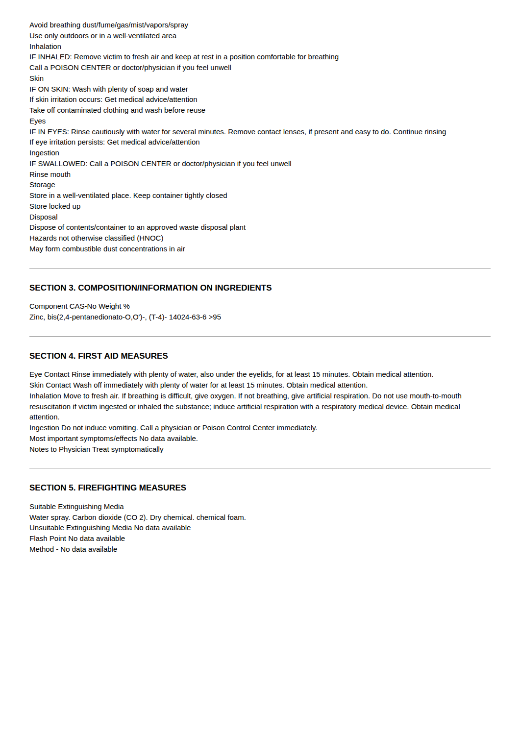Avoid breathing dust/fume/gas/mist/vapors/spray
Use only outdoors or in a well-ventilated area
Inhalation
IF INHALED: Remove victim to fresh air and keep at rest in a position comfortable for breathing
Call a POISON CENTER or doctor/physician if you feel unwell
Skin
IF ON SKIN: Wash with plenty of soap and water
If skin irritation occurs: Get medical advice/attention
Take off contaminated clothing and wash before reuse
Eyes
IF IN EYES: Rinse cautiously with water for several minutes. Remove contact lenses, if present and easy to do. Continue rinsing
If eye irritation persists: Get medical advice/attention
Ingestion
IF SWALLOWED: Call a POISON CENTER or doctor/physician if you feel unwell
Rinse mouth
Storage
Store in a well-ventilated place. Keep container tightly closed
Store locked up
Disposal
Dispose of contents/container to an approved waste disposal plant
Hazards not otherwise classified (HNOC)
May form combustible dust concentrations in air
SECTION 3. COMPOSITION/INFORMATION ON INGREDIENTS
Component CAS-No Weight %
Zinc, bis(2,4-pentanedionato-O,O')-, (T-4)- 14024-63-6 >95
SECTION 4. FIRST AID MEASURES
Eye Contact Rinse immediately with plenty of water, also under the eyelids, for at least 15 minutes. Obtain medical attention.
Skin Contact Wash off immediately with plenty of water for at least 15 minutes. Obtain medical attention.
Inhalation Move to fresh air. If breathing is difficult, give oxygen. If not breathing, give artificial respiration. Do not use mouth-to-mouth resuscitation if victim ingested or inhaled the substance; induce artificial respiration with a respiratory medical device. Obtain medical attention.
Ingestion Do not induce vomiting. Call a physician or Poison Control Center immediately.
Most important symptoms/effects No data available.
Notes to Physician Treat symptomatically
SECTION 5. FIREFIGHTING MEASURES
Suitable Extinguishing Media
Water spray. Carbon dioxide (CO 2). Dry chemical. chemical foam.
Unsuitable Extinguishing Media No data available
Flash Point No data available
Method - No data available